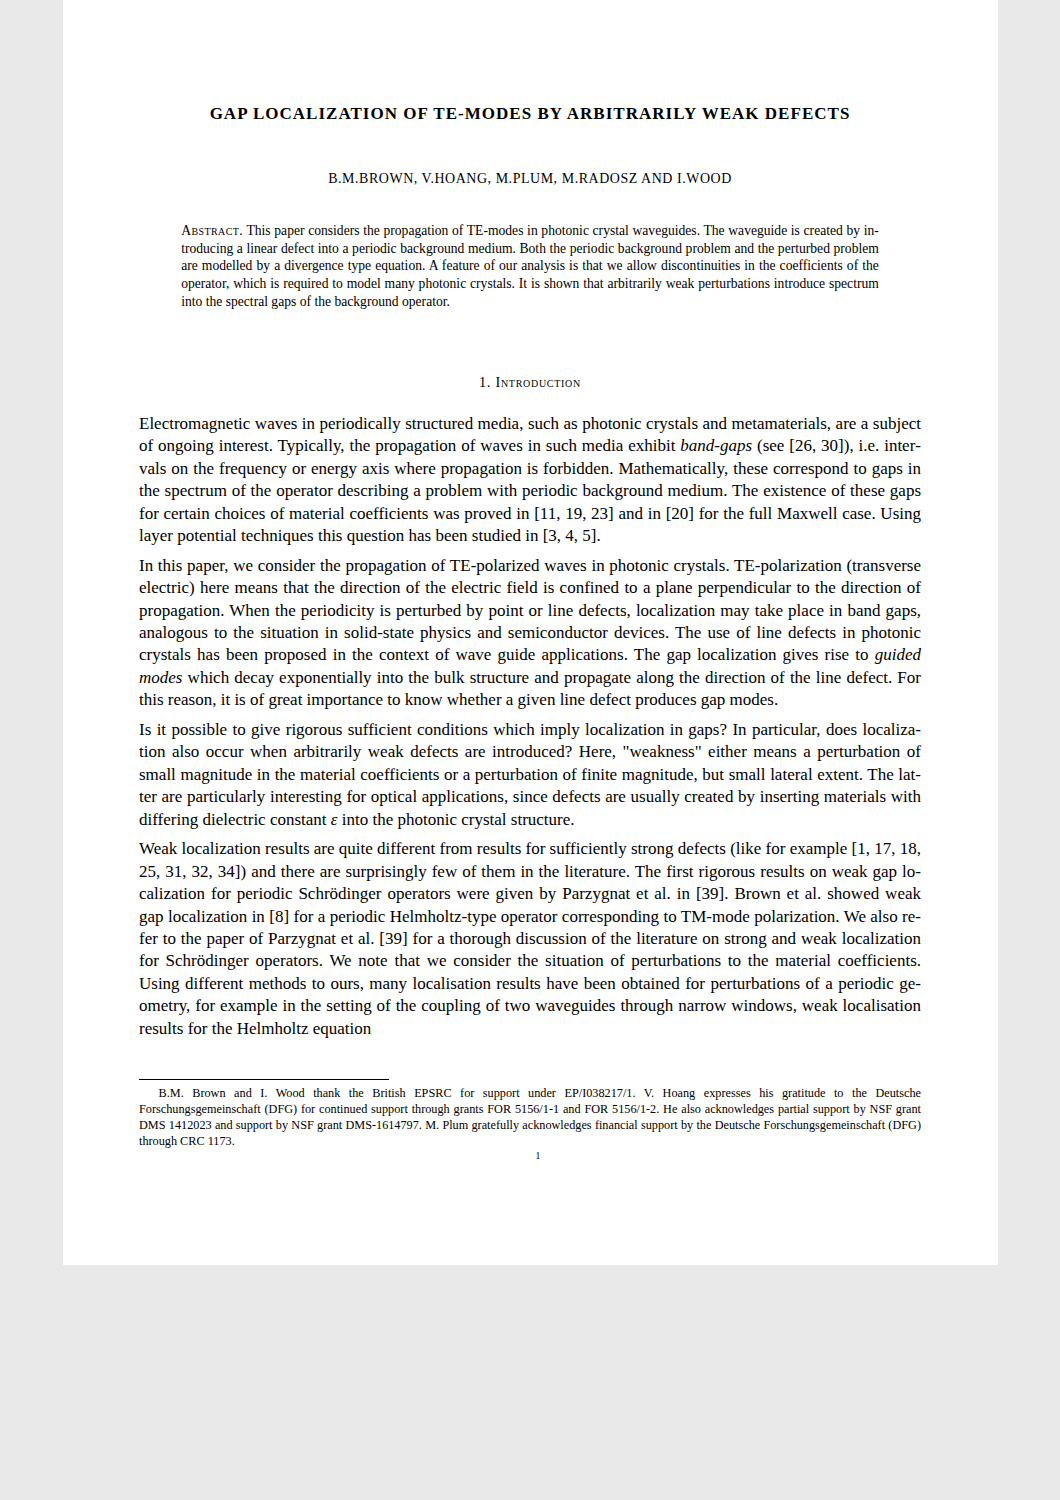GAP LOCALIZATION OF TE-MODES BY ARBITRARILY WEAK DEFECTS
B.M.BROWN, V.HOANG, M.PLUM, M.RADOSZ AND I.WOOD
Abstract. This paper considers the propagation of TE-modes in photonic crystal waveguides. The waveguide is created by introducing a linear defect into a periodic background medium. Both the periodic background problem and the perturbed problem are modelled by a divergence type equation. A feature of our analysis is that we allow discontinuities in the coefficients of the operator, which is required to model many photonic crystals. It is shown that arbitrarily weak perturbations introduce spectrum into the spectral gaps of the background operator.
1. Introduction
Electromagnetic waves in periodically structured media, such as photonic crystals and metamaterials, are a subject of ongoing interest. Typically, the propagation of waves in such media exhibit band-gaps (see [26, 30]), i.e. intervals on the frequency or energy axis where propagation is forbidden. Mathematically, these correspond to gaps in the spectrum of the operator describing a problem with periodic background medium. The existence of these gaps for certain choices of material coefficients was proved in [11, 19, 23] and in [20] for the full Maxwell case. Using layer potential techniques this question has been studied in [3, 4, 5].
In this paper, we consider the propagation of TE-polarized waves in photonic crystals. TE-polarization (transverse electric) here means that the direction of the electric field is confined to a plane perpendicular to the direction of propagation. When the periodicity is perturbed by point or line defects, localization may take place in band gaps, analogous to the situation in solid-state physics and semiconductor devices. The use of line defects in photonic crystals has been proposed in the context of wave guide applications. The gap localization gives rise to guided modes which decay exponentially into the bulk structure and propagate along the direction of the line defect. For this reason, it is of great importance to know whether a given line defect produces gap modes.
Is it possible to give rigorous sufficient conditions which imply localization in gaps? In particular, does localization also occur when arbitrarily weak defects are introduced? Here, "weakness" either means a perturbation of small magnitude in the material coefficients or a perturbation of finite magnitude, but small lateral extent. The latter are particularly interesting for optical applications, since defects are usually created by inserting materials with differing dielectric constant ε into the photonic crystal structure.
Weak localization results are quite different from results for sufficiently strong defects (like for example [1, 17, 18, 25, 31, 32, 34]) and there are surprisingly few of them in the literature. The first rigorous results on weak gap localization for periodic Schrödinger operators were given by Parzygnat et al. in [39]. Brown et al. showed weak gap localization in [8] for a periodic Helmholtz-type operator corresponding to TM-mode polarization. We also refer to the paper of Parzygnat et al. [39] for a thorough discussion of the literature on strong and weak localization for Schrödinger operators. We note that we consider the situation of perturbations to the material coefficients. Using different methods to ours, many localisation results have been obtained for perturbations of a periodic geometry, for example in the setting of the coupling of two waveguides through narrow windows, weak localisation results for the Helmholtz equation
B.M. Brown and I. Wood thank the British EPSRC for support under EP/I038217/1. V. Hoang expresses his gratitude to the Deutsche Forschungsgemeinschaft (DFG) for continued support through grants FOR 5156/1-1 and FOR 5156/1-2. He also acknowledges partial support by NSF grant DMS 1412023 and support by NSF grant DMS-1614797. M. Plum gratefully acknowledges financial support by the Deutsche Forschungsgemeinschaft (DFG) through CRC 1173.
1